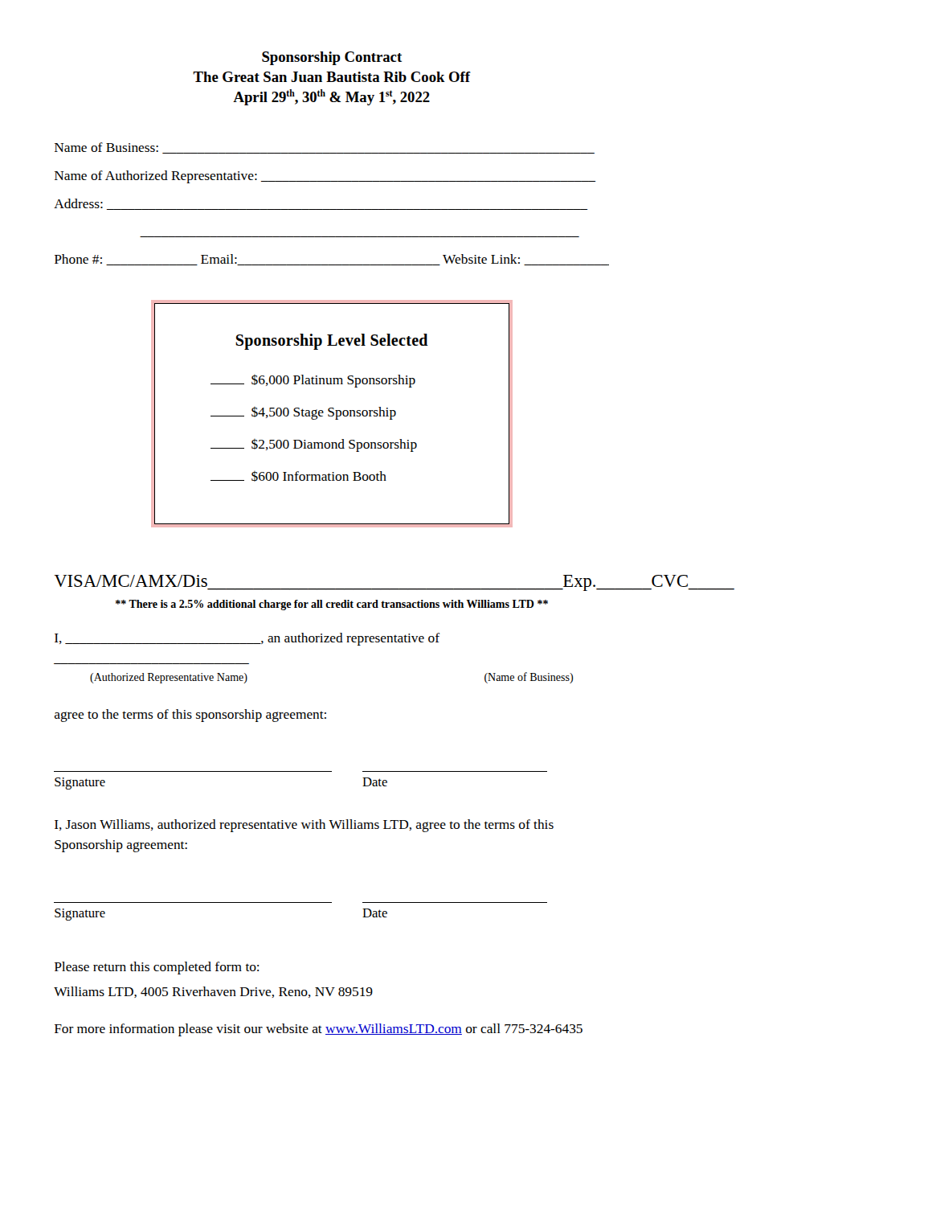Sponsorship Contract The Great San Juan Bautista Rib Cook Off April 29th, 30th & May 1st, 2022
Name of Business: ______________________________________________________________
Name of Authorized Representative: ________________________________________________
Address: _____________________________________________________________________
_______________________________________________________________
Phone #: _____________ Email:_____________________________ Website Link: ___________________
Sponsorship Level Selected
$6,000 Platinum Sponsorship
$4,500 Stage Sponsorship
$2,500 Diamond Sponsorship
$600 Information Booth
VISA/MC/AMX/Dis_______________________________________Exp.______CVC_____
** There is a 2.5% additional charge for all credit card transactions with Williams LTD **
I, ____________________________, an authorized representative of ____________________________
(Authorized Representative Name) (Name of Business)
agree to the terms of this sponsorship agreement:
Signature
Date
I, Jason Williams, authorized representative with Williams LTD, agree to the terms of this Sponsorship agreement:
Signature
Date
Please return this completed form to:
Williams LTD, 4005 Riverhaven Drive, Reno, NV 89519
For more information please visit our website at www.WilliamsLTD.com or call 775-324-6435